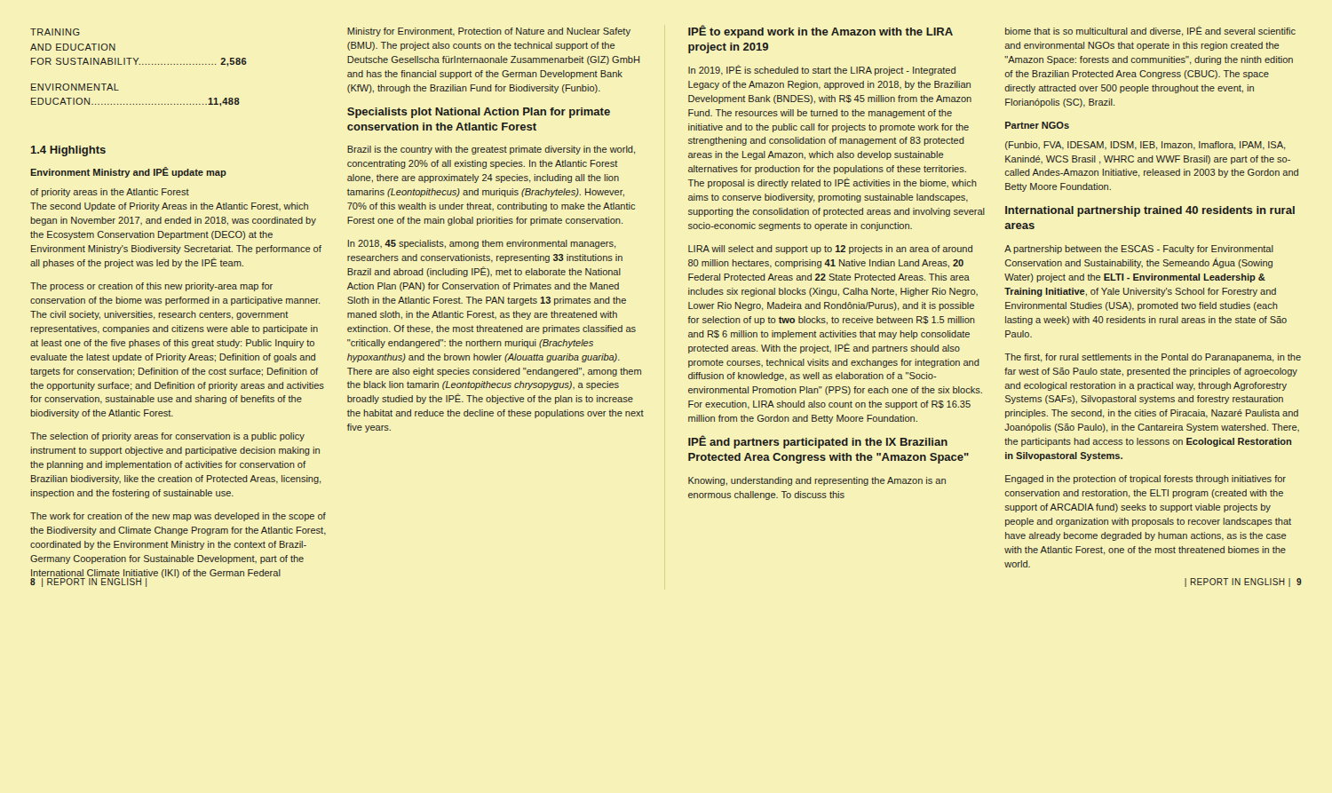TRAINING
AND EDUCATION
FOR SUSTAINABILITY......................... 2,586
ENVIRONMENTAL
EDUCATION.....................................11,488
1.4 Highlights
Environment Ministry and IPÊ update map
of priority areas in the Atlantic Forest
The second Update of Priority Areas in the Atlantic Forest, which began in November 2017, and ended in 2018, was coordinated by the Ecosystem Conservation Department (DECO) at the Environment Ministry's Biodiversity Secretariat. The performance of all phases of the project was led by the IPÊ team.
The process or creation of this new priority-area map for conservation of the biome was performed in a participative manner. The civil society, universities, research centers, government representatives, companies and citizens were able to participate in at least one of the five phases of this great study: Public Inquiry to evaluate the latest update of Priority Areas; Definition of goals and targets for conservation; Definition of the cost surface; Definition of the opportunity surface; and Definition of priority areas and activities for conservation, sustainable use and sharing of benefits of the biodiversity of the Atlantic Forest.
The selection of priority areas for conservation is a public policy instrument to support objective and participative decision making in the planning and implementation of activities for conservation of Brazilian biodiversity, like the creation of Protected Areas, licensing, inspection and the fostering of sustainable use.
The work for creation of the new map was developed in the scope of the Biodiversity and Climate Change Program for the Atlantic Forest, coordinated by the Environment Ministry in the context of Brazil-Germany Cooperation for Sustainable Development, part of the International Climate Initiative (IKI) of the German Federal
Ministry for Environment, Protection of Nature and Nuclear Safety (BMU). The project also counts on the technical support of the Deutsche Gesellscha fürInternaonale Zusammenarbeit (GIZ) GmbH and has the financial support of the German Development Bank (KfW), through the Brazilian Fund for Biodiversity (Funbio).
Specialists plot National Action Plan for primate conservation in the Atlantic Forest
Brazil is the country with the greatest primate diversity in the world, concentrating 20% of all existing species. In the Atlantic Forest alone, there are approximately 24 species, including all the lion tamarins (Leontopithecus) and muriquis (Brachyteles). However, 70% of this wealth is under threat, contributing to make the Atlantic Forest one of the main global priorities for primate conservation.
In 2018, 45 specialists, among them environmental managers, researchers and conservationists, representing 33 institutions in Brazil and abroad (including IPÊ), met to elaborate the National Action Plan (PAN) for Conservation of Primates and the Maned Sloth in the Atlantic Forest. The PAN targets 13 primates and the maned sloth, in the Atlantic Forest, as they are threatened with extinction. Of these, the most threatened are primates classified as "critically endangered": the northern muriqui (Brachyteles hypoxanthus) and the brown howler (Alouatta guariba guariba). There are also eight species considered "endangered", among them the black lion tamarin (Leontopithecus chrysopygus), a species broadly studied by the IPÊ. The objective of the plan is to increase the habitat and reduce the decline of these populations over the next five years.
8 | REPORT IN ENGLISH |
IPÊ to expand work in the Amazon with the LIRA project in 2019
In 2019, IPÊ is scheduled to start the LIRA project - Integrated Legacy of the Amazon Region, approved in 2018, by the Brazilian Development Bank (BNDES), with R$ 45 million from the Amazon Fund. The resources will be turned to the management of the initiative and to the public call for projects to promote work for the strengthening and consolidation of management of 83 protected areas in the Legal Amazon, which also develop sustainable alternatives for production for the populations of these territories. The proposal is directly related to IPÊ activities in the biome, which aims to conserve biodiversity, promoting sustainable landscapes, supporting the consolidation of protected areas and involving several socio-economic segments to operate in conjunction.
LIRA will select and support up to 12 projects in an area of around 80 million hectares, comprising 41 Native Indian Land Areas, 20 Federal Protected Areas and 22 State Protected Areas. This area includes six regional blocks (Xingu, Calha Norte, Higher Rio Negro, Lower Rio Negro, Madeira and Rondônia/Purus), and it is possible for selection of up to two blocks, to receive between R$ 1.5 million and R$ 6 million to implement activities that may help consolidate protected areas. With the project, IPÊ and partners should also promote courses, technical visits and exchanges for integration and diffusion of knowledge, as well as elaboration of a "Socio-environmental Promotion Plan" (PPS) for each one of the six blocks. For execution, LIRA should also count on the support of R$ 16.35 million from the Gordon and Betty Moore Foundation.
IPÊ and partners participated in the IX Brazilian Protected Area Congress with the "Amazon Space"
Knowing, understanding and representing the Amazon is an enormous challenge. To discuss this
biome that is so multicultural and diverse, IPÊ and several scientific and environmental NGOs that operate in this region created the "Amazon Space: forests and communities", during the ninth edition of the Brazilian Protected Area Congress (CBUC). The space directly attracted over 500 people throughout the event, in Florianópolis (SC), Brazil.
Partner NGOs
(Funbio, FVA, IDESAM, IDSM, IEB, Imazon, Imaflora, IPAM, ISA, Kanindé, WCS Brasil , WHRC and WWF Brasil) are part of the so-called Andes-Amazon Initiative, released in 2003 by the Gordon and Betty Moore Foundation.
International partnership trained 40 residents in rural areas
A partnership between the ESCAS - Faculty for Environmental Conservation and Sustainability, the Semeando Água (Sowing Water) project and the ELTI - Environmental Leadership & Training Initiative, of Yale University's School for Forestry and Environmental Studies (USA), promoted two field studies (each lasting a week) with 40 residents in rural areas in the state of São Paulo.
The first, for rural settlements in the Pontal do Paranapanema, in the far west of São Paulo state, presented the principles of agroecology and ecological restoration in a practical way, through Agroforestry Systems (SAFs), Silvopastoral systems and forestry restauration principles. The second, in the cities of Piracaia, Nazaré Paulista and Joanópolis (São Paulo), in the Cantareira System watershed. There, the participants had access to lessons on Ecological Restoration in Silvopastoral Systems.
Engaged in the protection of tropical forests through initiatives for conservation and restoration, the ELTI program (created with the support of ARCADIA fund) seeks to support viable projects by people and organization with proposals to recover landscapes that have already become degraded by human actions, as is the case with the Atlantic Forest, one of the most threatened biomes in the world.
| REPORT IN ENGLISH | 9